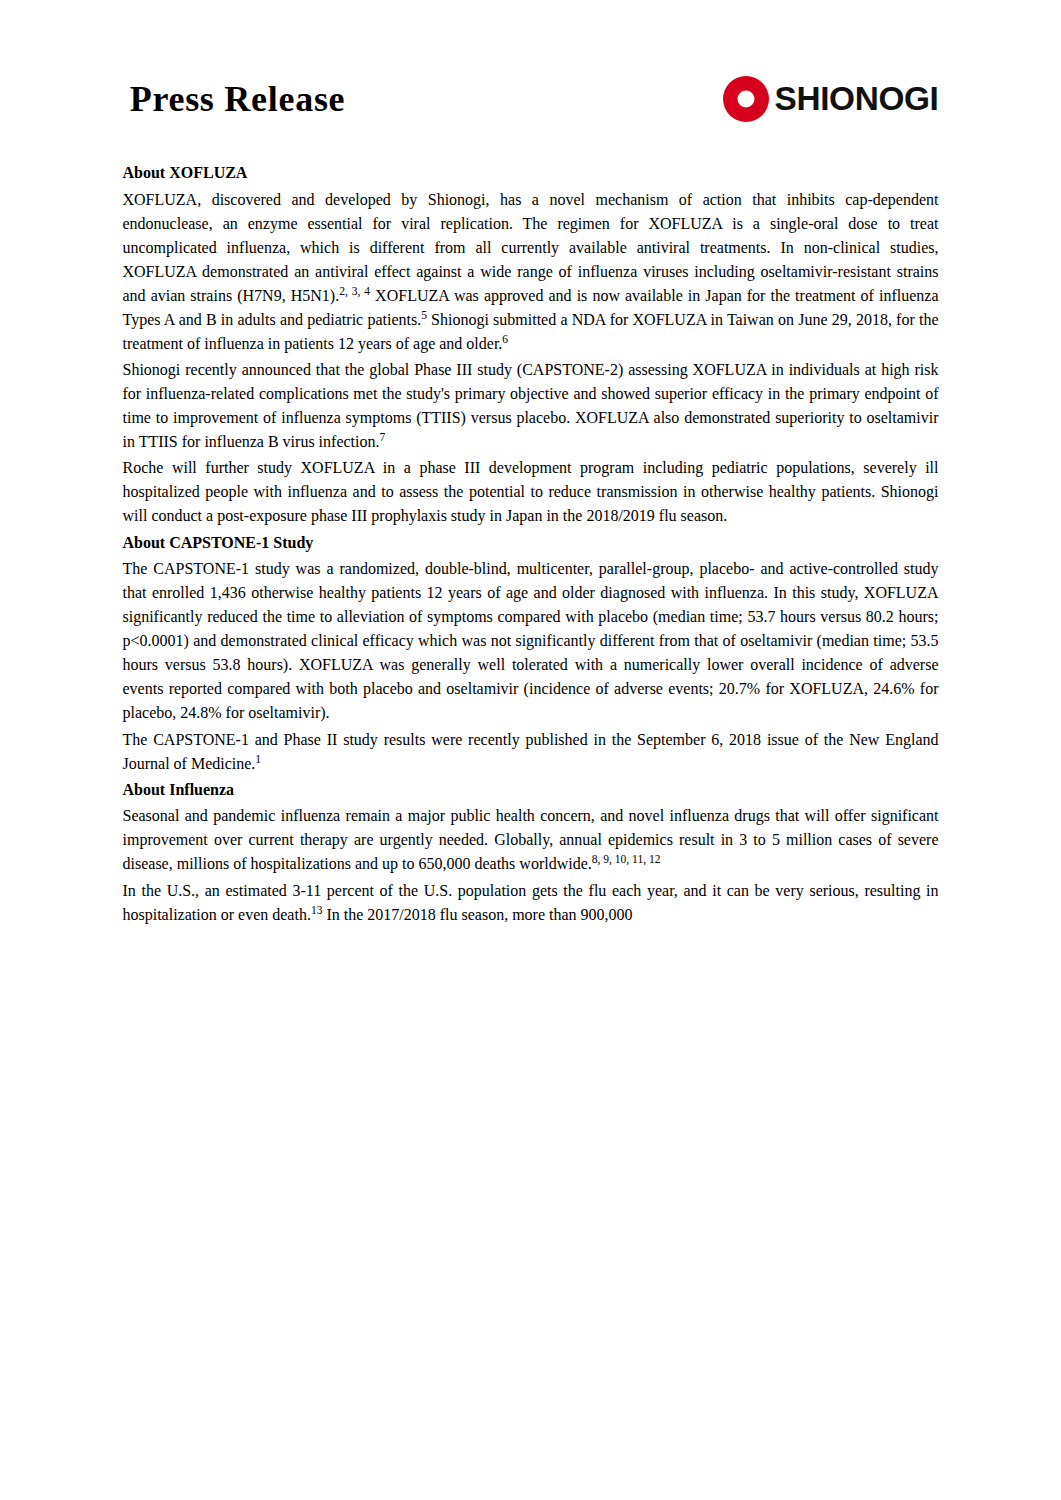Press Release
SHIONOGI
About XOFLUZA
XOFLUZA, discovered and developed by Shionogi, has a novel mechanism of action that inhibits cap-dependent endonuclease, an enzyme essential for viral replication. The regimen for XOFLUZA is a single-oral dose to treat uncomplicated influenza, which is different from all currently available antiviral treatments. In non-clinical studies, XOFLUZA demonstrated an antiviral effect against a wide range of influenza viruses including oseltamivir-resistant strains and avian strains (H7N9, H5N1).2, 3, 4 XOFLUZA was approved and is now available in Japan for the treatment of influenza Types A and B in adults and pediatric patients.5 Shionogi submitted a NDA for XOFLUZA in Taiwan on June 29, 2018, for the treatment of influenza in patients 12 years of age and older.6
Shionogi recently announced that the global Phase III study (CAPSTONE-2) assessing XOFLUZA in individuals at high risk for influenza-related complications met the study's primary objective and showed superior efficacy in the primary endpoint of time to improvement of influenza symptoms (TTIIS) versus placebo. XOFLUZA also demonstrated superiority to oseltamivir in TTIIS for influenza B virus infection.7
Roche will further study XOFLUZA in a phase III development program including pediatric populations, severely ill hospitalized people with influenza and to assess the potential to reduce transmission in otherwise healthy patients. Shionogi will conduct a post-exposure phase III prophylaxis study in Japan in the 2018/2019 flu season.
About CAPSTONE-1 Study
The CAPSTONE-1 study was a randomized, double-blind, multicenter, parallel-group, placebo- and active-controlled study that enrolled 1,436 otherwise healthy patients 12 years of age and older diagnosed with influenza. In this study, XOFLUZA significantly reduced the time to alleviation of symptoms compared with placebo (median time; 53.7 hours versus 80.2 hours; p<0.0001) and demonstrated clinical efficacy which was not significantly different from that of oseltamivir (median time; 53.5 hours versus 53.8 hours). XOFLUZA was generally well tolerated with a numerically lower overall incidence of adverse events reported compared with both placebo and oseltamivir (incidence of adverse events; 20.7% for XOFLUZA, 24.6% for placebo, 24.8% for oseltamivir).
The CAPSTONE-1 and Phase II study results were recently published in the September 6, 2018 issue of the New England Journal of Medicine.1
About Influenza
Seasonal and pandemic influenza remain a major public health concern, and novel influenza drugs that will offer significant improvement over current therapy are urgently needed. Globally, annual epidemics result in 3 to 5 million cases of severe disease, millions of hospitalizations and up to 650,000 deaths worldwide.8, 9, 10, 11, 12
In the U.S., an estimated 3-11 percent of the U.S. population gets the flu each year, and it can be very serious, resulting in hospitalization or even death.13 In the 2017/2018 flu season, more than 900,000